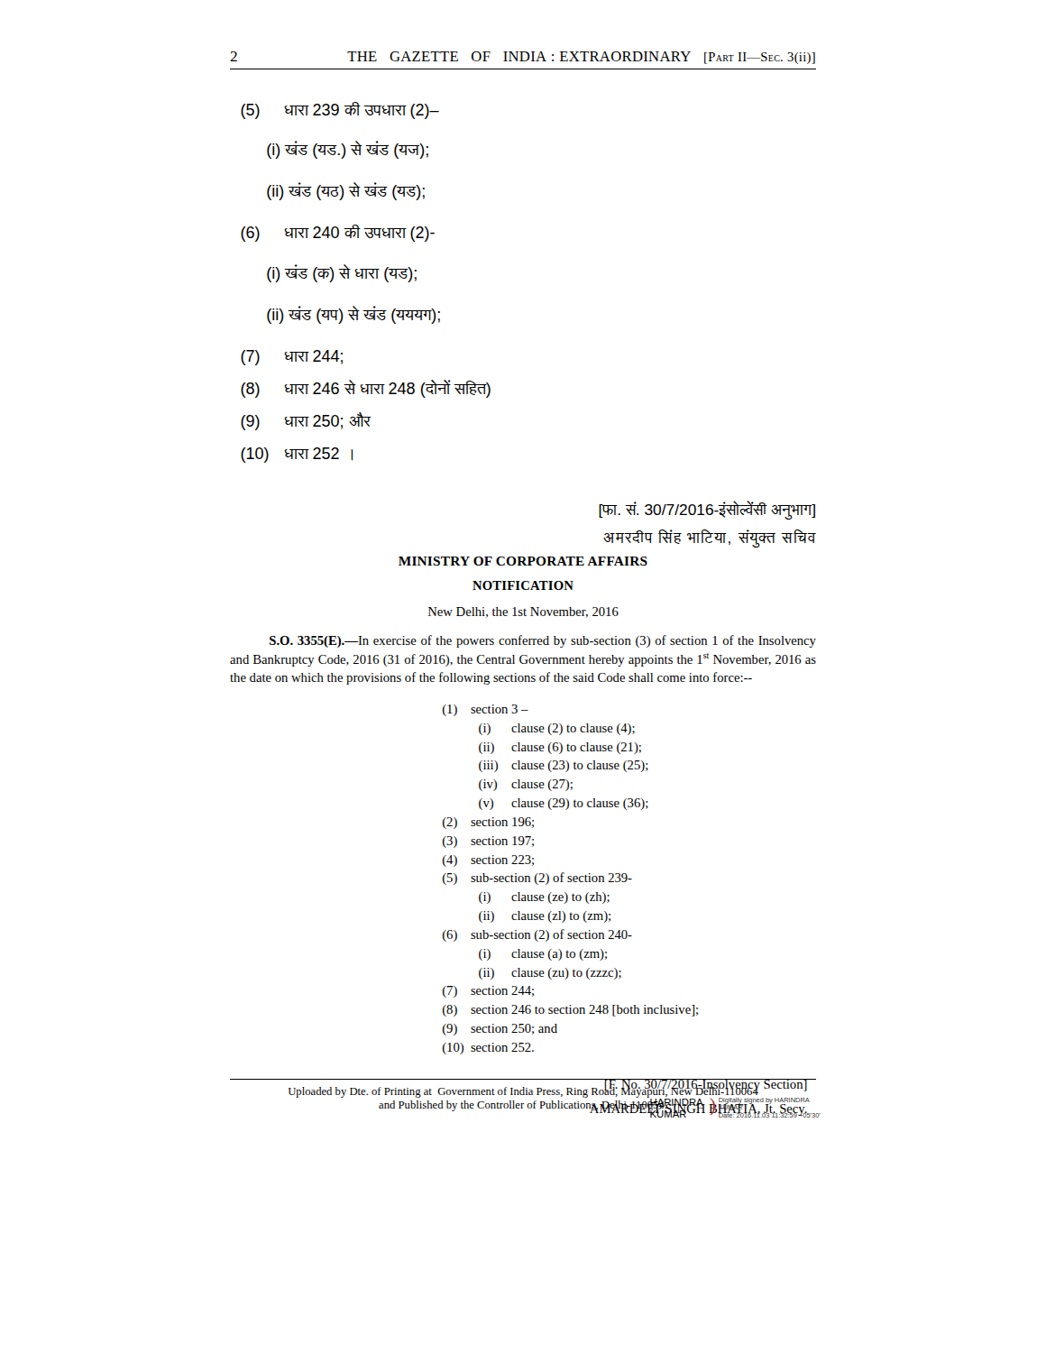2
THE GAZETTE OF INDIA : EXTRAORDINARY
[Part II—Sec. 3(ii)]
(5)
धारा 239 की उपधारा (2)–
(i) खंड (यड.) से खंड (यज);
(ii) खंड (यठ) से खंड (यड);
(6)
धारा 240 की उपधारा (2)-
(i) खंड (क) से धारा (यड);
(ii) खंड (यप) से खंड (यययग);
(7)
धारा 244;
(8)
धारा 246 से धारा 248 (दोनों सहित)
(9)
धारा 250; और
(10)
धारा 252 ।
[फा. सं. 30/7/2016-इंसोल्वेंसी अनुभाग]
अमरदीप सिंह भाटिया, संयुक्त सचिव
MINISTRY OF CORPORATE AFFAIRS
NOTIFICATION
New Delhi, the 1st November, 2016
S.O. 3355(E).—In exercise of the powers conferred by sub-section (3) of section 1 of the Insolvency and Bankruptcy Code, 2016 (31 of 2016), the Central Government hereby appoints the 1st November, 2016 as the date on which the provisions of the following sections of the said Code shall come into force:--
(1)
section 3 –
(i)
clause (2) to clause (4);
(ii)
clause (6) to clause (21);
(iii)
clause (23) to clause (25);
(iv)
clause (27);
(v)
clause (29) to clause (36);
(2)
section 196;
(3)
section 197;
(4)
section 223;
(5)
sub-section (2) of section 239-
(i)
clause (ze) to (zh);
(ii)
clause (zl) to (zm);
(6)
sub-section (2) of section 240-
(i)
clause (a) to (zm);
(ii)
clause (zu) to (zzzc);
(7)
section 244;
(8)
section 246 to section 248 [both inclusive];
(9)
section 250; and
(10)
section 252.
[F. No. 30/7/2016-Insolvency Section]
AMARDEEP SINGH BHATIA, Jt. Secy.
Uploaded by Dte. of Printing at Government of India Press, Ring Road, Mayapuri, New Delhi-110064
and Published by the Controller of Publications, Delhi-110054.
HARINDRA
KUMAR
)
Digitally signed by HARINDRA
KUMAR
Date: 2016.11.03 11:32:59 +05'30'